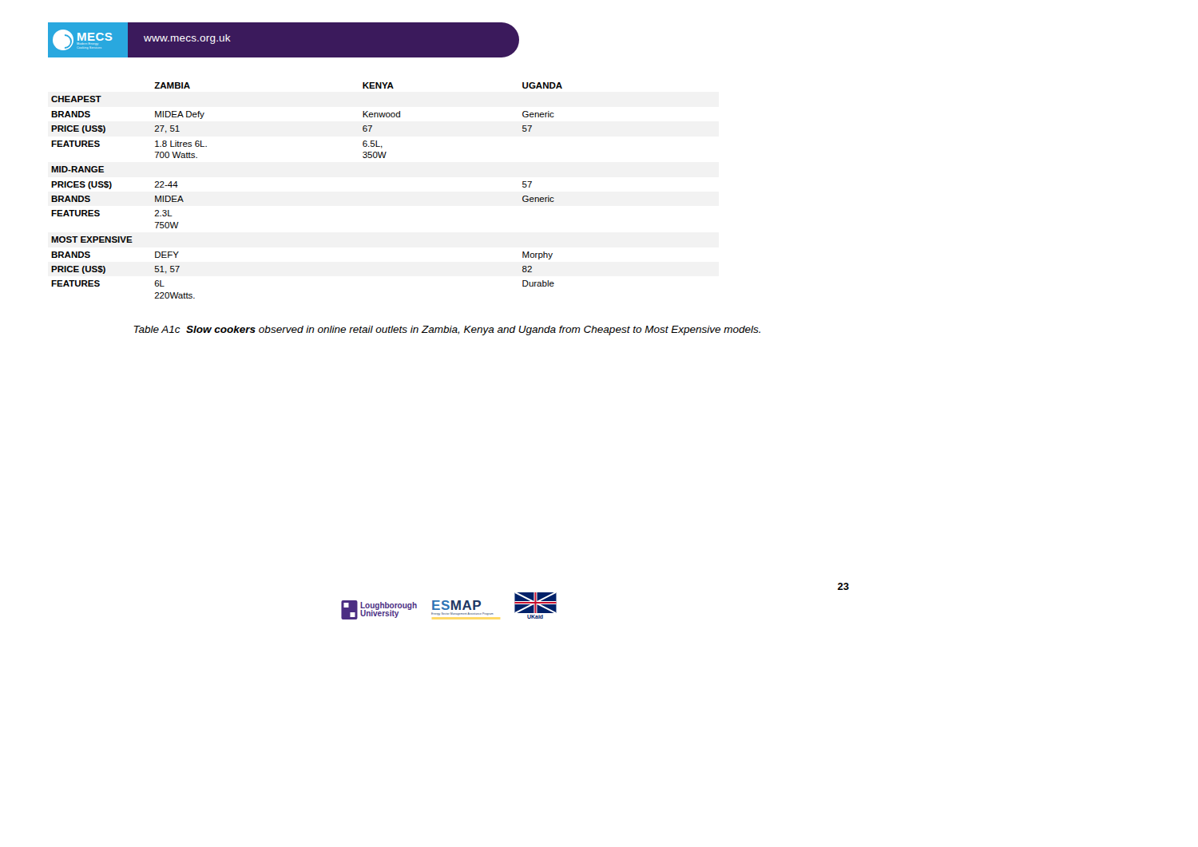MECS Modern Energy Cooking Services
www.mecs.org.uk
| | ZAMBIA | KENYA | UGANDA |
| CHEAPEST | | | |
| BRANDS | MIDEA Defy | Kenwood | Generic |
| PRICE (US$) | 27, 51 | 67 | 57 |
| FEATURES | 1.8 Litres 6L. 700 Watts. | 6.5L, 350W | |
| MID-RANGE | | | |
| PRICES (US$) | 22-44 | | 57 |
| BRANDS | MIDEA | | Generic |
| FEATURES | 2.3L 750W | | |
| MOST EXPENSIVE | | | |
| BRANDS | DEFY | | Morphy |
| PRICE (US$) | 51, 57 | | 82 |
| FEATURES | 6L 220Watts. | | Durable |
Table A1c Slow cookers observed in online retail outlets in Zambia, Kenya and Uganda from Cheapest to Most Expensive models.
23
Loughborough University
ESMAP
Energy Sector Management Assistance Program
UKaid